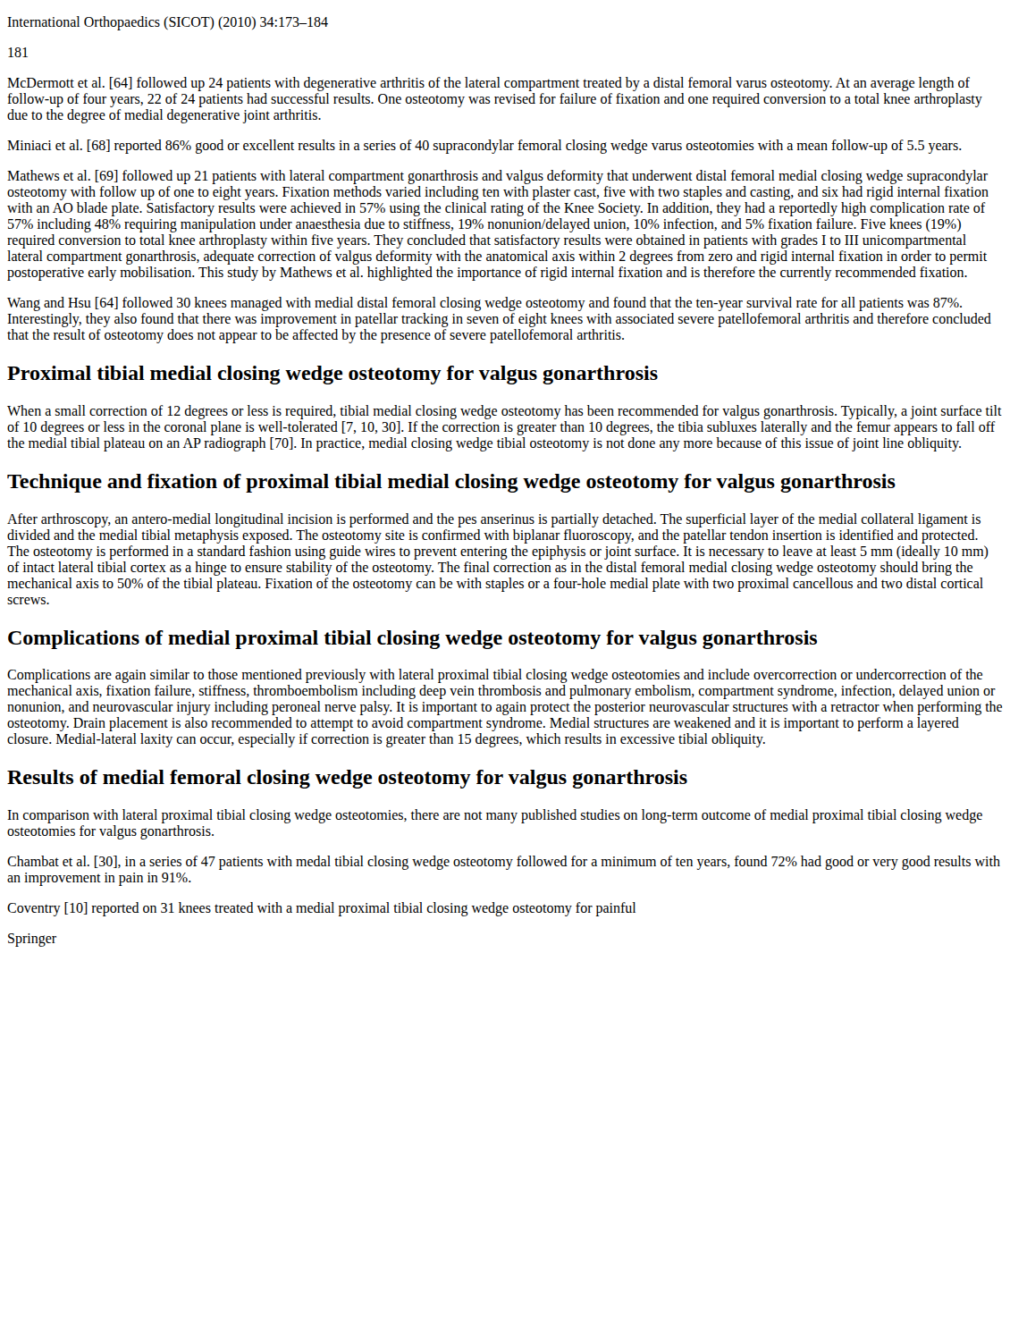International Orthopaedics (SICOT) (2010) 34:173–184
181
McDermott et al. [64] followed up 24 patients with degenerative arthritis of the lateral compartment treated by a distal femoral varus osteotomy. At an average length of follow-up of four years, 22 of 24 patients had successful results. One osteotomy was revised for failure of fixation and one required conversion to a total knee arthroplasty due to the degree of medial degenerative joint arthritis.
Miniaci et al. [68] reported 86% good or excellent results in a series of 40 supracondylar femoral closing wedge varus osteotomies with a mean follow-up of 5.5 years.
Mathews et al. [69] followed up 21 patients with lateral compartment gonarthrosis and valgus deformity that underwent distal femoral medial closing wedge supracondylar osteotomy with follow up of one to eight years. Fixation methods varied including ten with plaster cast, five with two staples and casting, and six had rigid internal fixation with an AO blade plate. Satisfactory results were achieved in 57% using the clinical rating of the Knee Society. In addition, they had a reportedly high complication rate of 57% including 48% requiring manipulation under anaesthesia due to stiffness, 19% nonunion/delayed union, 10% infection, and 5% fixation failure. Five knees (19%) required conversion to total knee arthroplasty within five years. They concluded that satisfactory results were obtained in patients with grades I to III unicompartmental lateral compartment gonarthrosis, adequate correction of valgus deformity with the anatomical axis within 2 degrees from zero and rigid internal fixation in order to permit postoperative early mobilisation. This study by Mathews et al. highlighted the importance of rigid internal fixation and is therefore the currently recommended fixation.
Wang and Hsu [64] followed 30 knees managed with medial distal femoral closing wedge osteotomy and found that the ten-year survival rate for all patients was 87%. Interestingly, they also found that there was improvement in patellar tracking in seven of eight knees with associated severe patellofemoral arthritis and therefore concluded that the result of osteotomy does not appear to be affected by the presence of severe patellofemoral arthritis.
Proximal tibial medial closing wedge osteotomy for valgus gonarthrosis
When a small correction of 12 degrees or less is required, tibial medial closing wedge osteotomy has been recommended for valgus gonarthrosis. Typically, a joint surface tilt of 10 degrees or less in the coronal plane is well-tolerated [7, 10, 30]. If the correction is greater than 10 degrees, the tibia subluxes laterally and the femur appears to fall off the medial tibial plateau on an AP radiograph [70]. In practice, medial closing wedge tibial osteotomy is not done any more because of this issue of joint line obliquity.
Technique and fixation of proximal tibial medial closing wedge osteotomy for valgus gonarthrosis
After arthroscopy, an antero-medial longitudinal incision is performed and the pes anserinus is partially detached. The superficial layer of the medial collateral ligament is divided and the medial tibial metaphysis exposed. The osteotomy site is confirmed with biplanar fluoroscopy, and the patellar tendon insertion is identified and protected. The osteotomy is performed in a standard fashion using guide wires to prevent entering the epiphysis or joint surface. It is necessary to leave at least 5 mm (ideally 10 mm) of intact lateral tibial cortex as a hinge to ensure stability of the osteotomy. The final correction as in the distal femoral medial closing wedge osteotomy should bring the mechanical axis to 50% of the tibial plateau. Fixation of the osteotomy can be with staples or a four-hole medial plate with two proximal cancellous and two distal cortical screws.
Complications of medial proximal tibial closing wedge osteotomy for valgus gonarthrosis
Complications are again similar to those mentioned previously with lateral proximal tibial closing wedge osteotomies and include overcorrection or undercorrection of the mechanical axis, fixation failure, stiffness, thromboembolism including deep vein thrombosis and pulmonary embolism, compartment syndrome, infection, delayed union or nonunion, and neurovascular injury including peroneal nerve palsy. It is important to again protect the posterior neurovascular structures with a retractor when performing the osteotomy. Drain placement is also recommended to attempt to avoid compartment syndrome. Medial structures are weakened and it is important to perform a layered closure. Medial-lateral laxity can occur, especially if correction is greater than 15 degrees, which results in excessive tibial obliquity.
Results of medial femoral closing wedge osteotomy for valgus gonarthrosis
In comparison with lateral proximal tibial closing wedge osteotomies, there are not many published studies on long-term outcome of medial proximal tibial closing wedge osteotomies for valgus gonarthrosis.
Chambat et al. [30], in a series of 47 patients with medal tibial closing wedge osteotomy followed for a minimum of ten years, found 72% had good or very good results with an improvement in pain in 91%.
Coventry [10] reported on 31 knees treated with a medial proximal tibial closing wedge osteotomy for painful
Springer